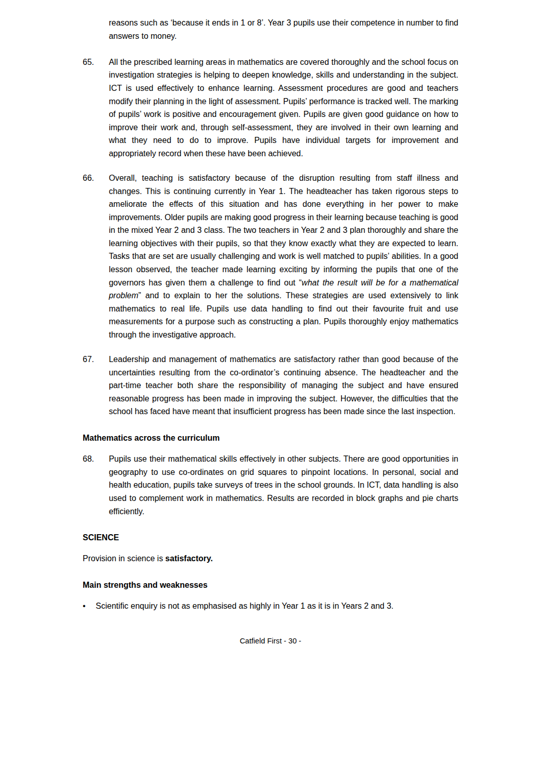reasons such as ‘because it ends in 1 or 8’. Year 3 pupils use their competence in number to find answers to money.
65. All the prescribed learning areas in mathematics are covered thoroughly and the school focus on investigation strategies is helping to deepen knowledge, skills and understanding in the subject. ICT is used effectively to enhance learning. Assessment procedures are good and teachers modify their planning in the light of assessment. Pupils’ performance is tracked well. The marking of pupils’ work is positive and encouragement given. Pupils are given good guidance on how to improve their work and, through self-assessment, they are involved in their own learning and what they need to do to improve. Pupils have individual targets for improvement and appropriately record when these have been achieved.
66. Overall, teaching is satisfactory because of the disruption resulting from staff illness and changes. This is continuing currently in Year 1. The headteacher has taken rigorous steps to ameliorate the effects of this situation and has done everything in her power to make improvements. Older pupils are making good progress in their learning because teaching is good in the mixed Year 2 and 3 class. The two teachers in Year 2 and 3 plan thoroughly and share the learning objectives with their pupils, so that they know exactly what they are expected to learn. Tasks that are set are usually challenging and work is well matched to pupils’ abilities. In a good lesson observed, the teacher made learning exciting by informing the pupils that one of the governors has given them a challenge to find out “what the result will be for a mathematical problem” and to explain to her the solutions. These strategies are used extensively to link mathematics to real life. Pupils use data handling to find out their favourite fruit and use measurements for a purpose such as constructing a plan. Pupils thoroughly enjoy mathematics through the investigative approach.
67. Leadership and management of mathematics are satisfactory rather than good because of the uncertainties resulting from the co-ordinator’s continuing absence. The headteacher and the part-time teacher both share the responsibility of managing the subject and have ensured reasonable progress has been made in improving the subject. However, the difficulties that the school has faced have meant that insufficient progress has been made since the last inspection.
Mathematics across the curriculum
68. Pupils use their mathematical skills effectively in other subjects. There are good opportunities in geography to use co-ordinates on grid squares to pinpoint locations. In personal, social and health education, pupils take surveys of trees in the school grounds. In ICT, data handling is also used to complement work in mathematics. Results are recorded in block graphs and pie charts efficiently.
SCIENCE
Provision in science is satisfactory.
Main strengths and weaknesses
• Scientific enquiry is not as emphasised as highly in Year 1 as it is in Years 2 and 3.
Catfield First - 30 -